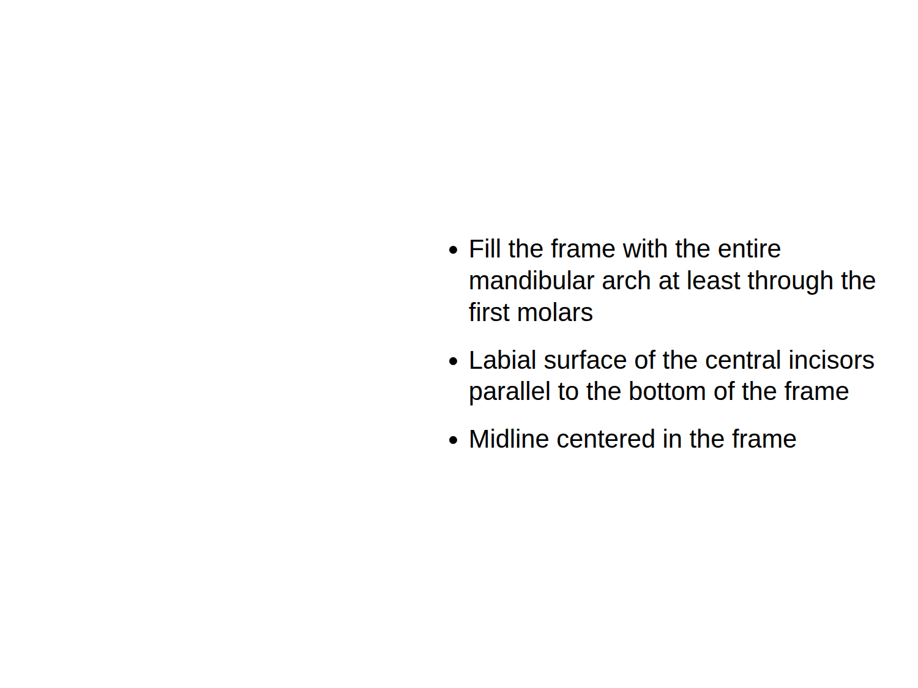Fill the frame with the entire mandibular arch at least through the first molars
Labial surface of the central incisors parallel to the bottom of the frame
Midline centered in the frame